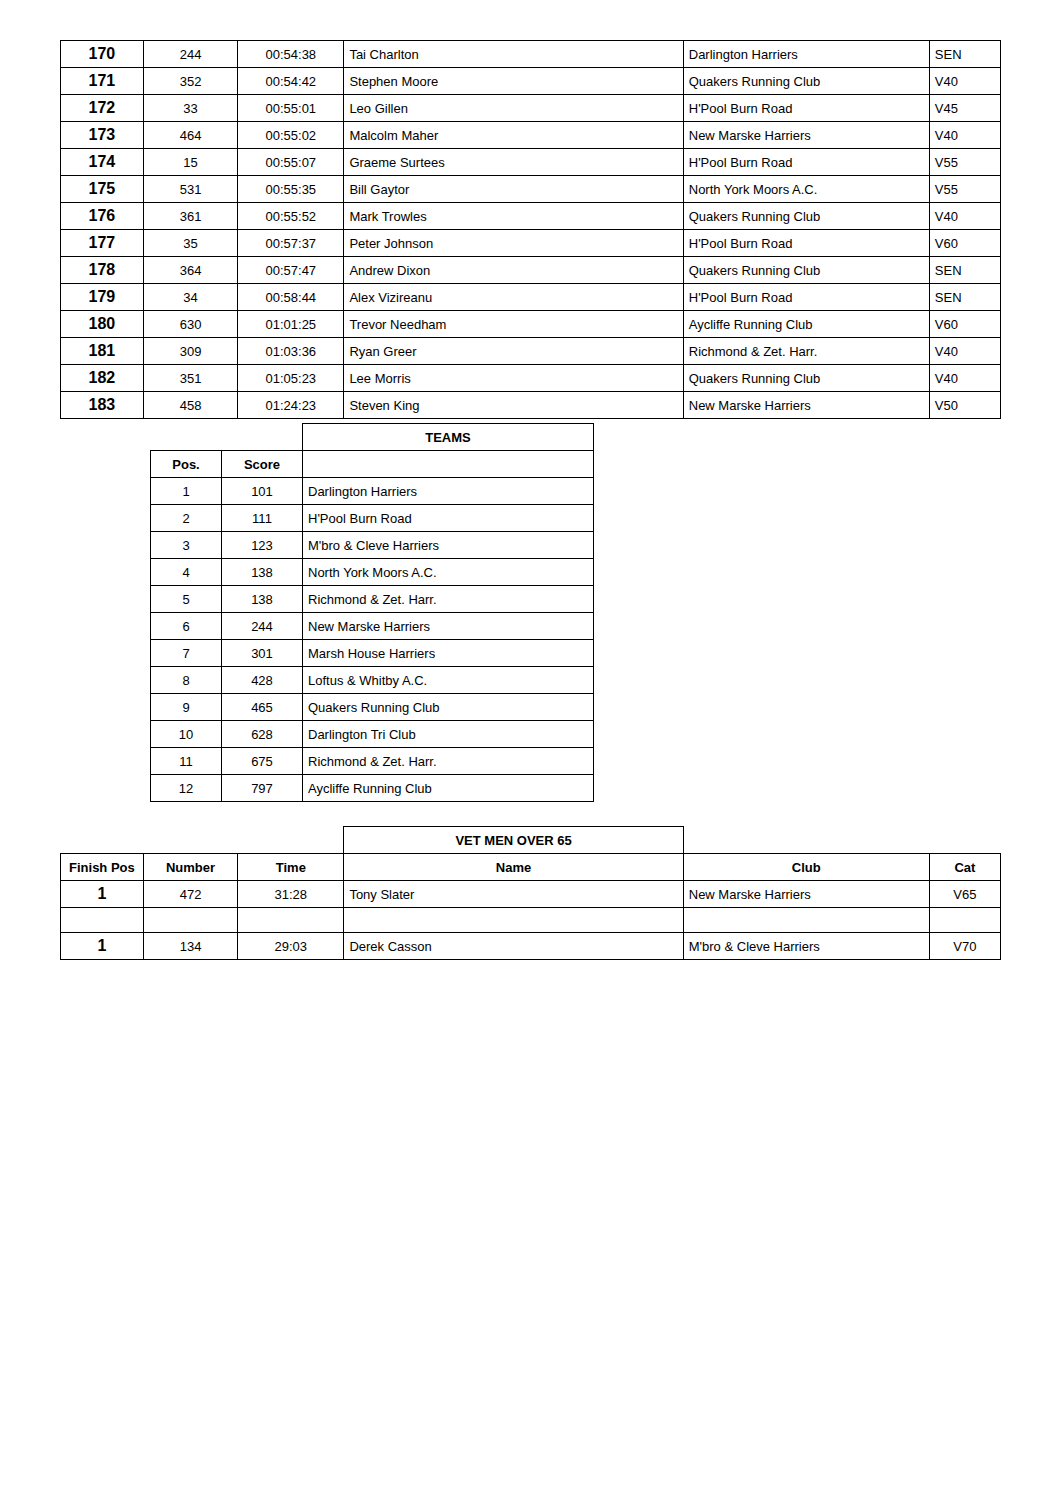| 170 | 244 | 00:54:38 | Tai Charlton | Darlington Harriers | SEN |
| 171 | 352 | 00:54:42 | Stephen Moore | Quakers Running Club | V40 |
| 172 | 33 | 00:55:01 | Leo Gillen | H'Pool Burn Road | V45 |
| 173 | 464 | 00:55:02 | Malcolm Maher | New Marske Harriers | V40 |
| 174 | 15 | 00:55:07 | Graeme Surtees | H'Pool Burn Road | V55 |
| 175 | 531 | 00:55:35 | Bill Gaytor | North York Moors A.C. | V55 |
| 176 | 361 | 00:55:52 | Mark Trowles | Quakers Running Club | V40 |
| 177 | 35 | 00:57:37 | Peter Johnson | H'Pool Burn Road | V60 |
| 178 | 364 | 00:57:47 | Andrew Dixon | Quakers Running Club | SEN |
| 179 | 34 | 00:58:44 | Alex Vizireanu | H'Pool Burn Road | SEN |
| 180 | 630 | 01:01:25 | Trevor Needham | Aycliffe Running Club | V60 |
| 181 | 309 | 01:03:36 | Ryan Greer | Richmond & Zet. Harr. | V40 |
| 182 | 351 | 01:05:23 | Lee Morris | Quakers Running Club | V40 |
| 183 | 458 | 01:24:23 | Steven King | New Marske Harriers | V50 |
| | | TEAMS |
| Pos. | Score | |
| 1 | 101 | Darlington Harriers |
| 2 | 111 | H'Pool Burn Road |
| 3 | 123 | M'bro & Cleve Harriers |
| 4 | 138 | North York Moors A.C. |
| 5 | 138 | Richmond & Zet. Harr. |
| 6 | 244 | New Marske Harriers |
| 7 | 301 | Marsh House Harriers |
| 8 | 428 | Loftus & Whitby A.C. |
| 9 | 465 | Quakers Running Club |
| 10 | 628 | Darlington Tri Club |
| 11 | 675 | Richmond & Zet. Harr. |
| 12 | 797 | Aycliffe Running Club |
| | | | VET MEN OVER 65 | | |
| Finish Pos | Number | Time | Name | Club | Cat |
| 1 | 472 | 31:28 | Tony Slater | New Marske Harriers | V65 |
| 1 | 134 | 29:03 | Derek Casson | M'bro & Cleve Harriers | V70 |